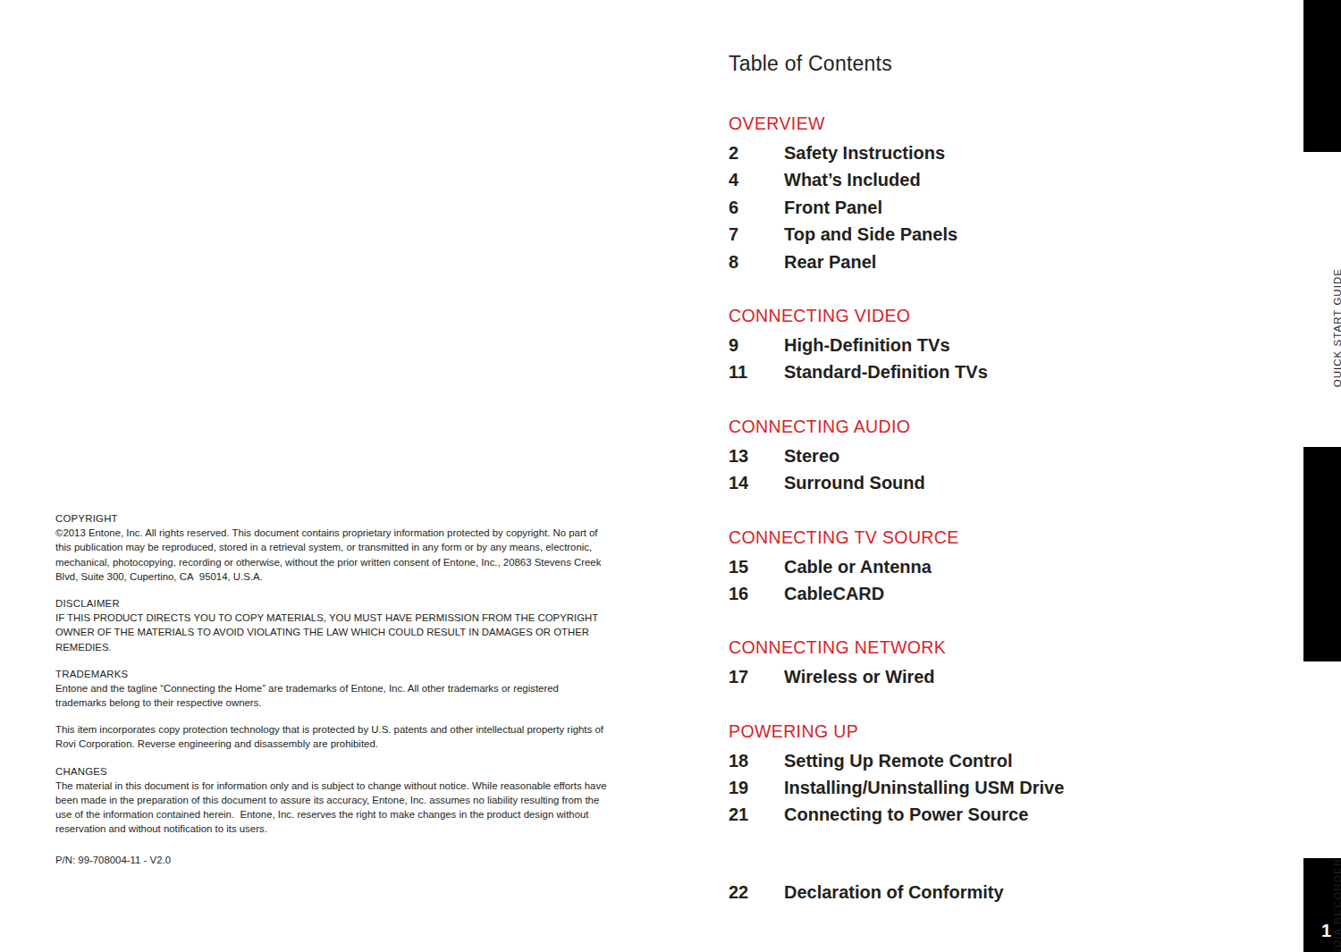COPYRIGHT
©2013 Entone, Inc. All rights reserved. This document contains proprietary information protected by copyright. No part of this publication may be reproduced, stored in a retrieval system, or transmitted in any form or by any means, electronic, mechanical, photocopying, recording or otherwise, without the prior written consent of Entone, Inc., 20863 Stevens Creek Blvd, Suite 300, Cupertino, CA 95014, U.S.A.
DISCLAIMER
IF THIS PRODUCT DIRECTS YOU TO COPY MATERIALS, YOU MUST HAVE PERMISSION FROM THE COPYRIGHT OWNER OF THE MATERIALS TO AVOID VIOLATING THE LAW WHICH COULD RESULT IN DAMAGES OR OTHER REMEDIES.
TRADEMARKS
Entone and the tagline “Connecting the Home” are trademarks of Entone, Inc. All other trademarks or registered trademarks belong to their respective owners.
This item incorporates copy protection technology that is protected by U.S. patents and other intellectual property rights of Rovi Corporation. Reverse engineering and disassembly are prohibited.
CHANGES
The material in this document is for information only and is subject to change without notice. While reasonable efforts have been made in the preparation of this document to assure its accuracy, Entone, Inc. assumes no liability resulting from the use of the information contained herein. Entone, Inc. reserves the right to make changes in the product design without reservation and without notification to its users.
P/N: 99-708004-11 - V2.0
Table of Contents
OVERVIEW
2 Safety Instructions
4 What’s Included
6 Front Panel
7 Top and Side Panels
8 Rear Panel
CONNECTING VIDEO
9 High-Definition TVs
11 Standard-Definition TVs
CONNECTING AUDIO
13 Stereo
14 Surround Sound
CONNECTING TV SOURCE
15 Cable or Antenna
16 CableCARD
CONNECTING NETWORK
17 Wireless or Wired
POWERING UP
18 Setting Up Remote Control
19 Installing/Uninstalling USM Drive
21 Connecting to Power Source
22 Declaration of Conformity
QUICK START GUIDE AMULET MEDIA RECORDER 1